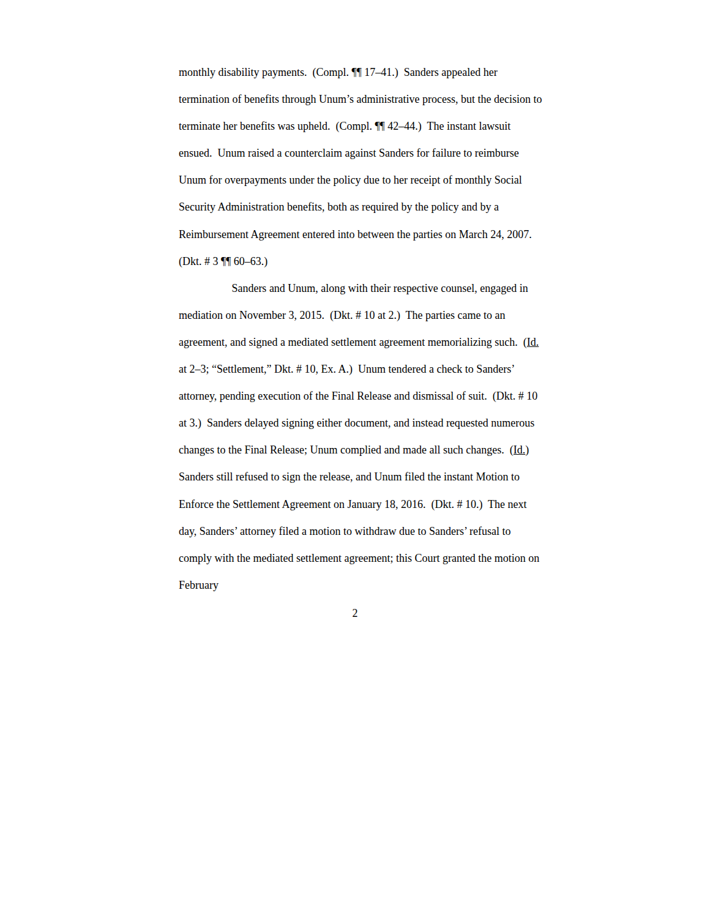monthly disability payments. (Compl. ¶¶ 17–41.) Sanders appealed her termination of benefits through Unum’s administrative process, but the decision to terminate her benefits was upheld. (Compl. ¶¶ 42–44.) The instant lawsuit ensued. Unum raised a counterclaim against Sanders for failure to reimburse Unum for overpayments under the policy due to her receipt of monthly Social Security Administration benefits, both as required by the policy and by a Reimbursement Agreement entered into between the parties on March 24, 2007. (Dkt. # 3 ¶¶ 60–63.)
Sanders and Unum, along with their respective counsel, engaged in mediation on November 3, 2015. (Dkt. # 10 at 2.) The parties came to an agreement, and signed a mediated settlement agreement memorializing such. (Id. at 2–3; “Settlement,” Dkt. # 10, Ex. A.) Unum tendered a check to Sanders’ attorney, pending execution of the Final Release and dismissal of suit. (Dkt. # 10 at 3.) Sanders delayed signing either document, and instead requested numerous changes to the Final Release; Unum complied and made all such changes. (Id.) Sanders still refused to sign the release, and Unum filed the instant Motion to Enforce the Settlement Agreement on January 18, 2016. (Dkt. # 10.) The next day, Sanders’ attorney filed a motion to withdraw due to Sanders’ refusal to comply with the mediated settlement agreement; this Court granted the motion on February
2